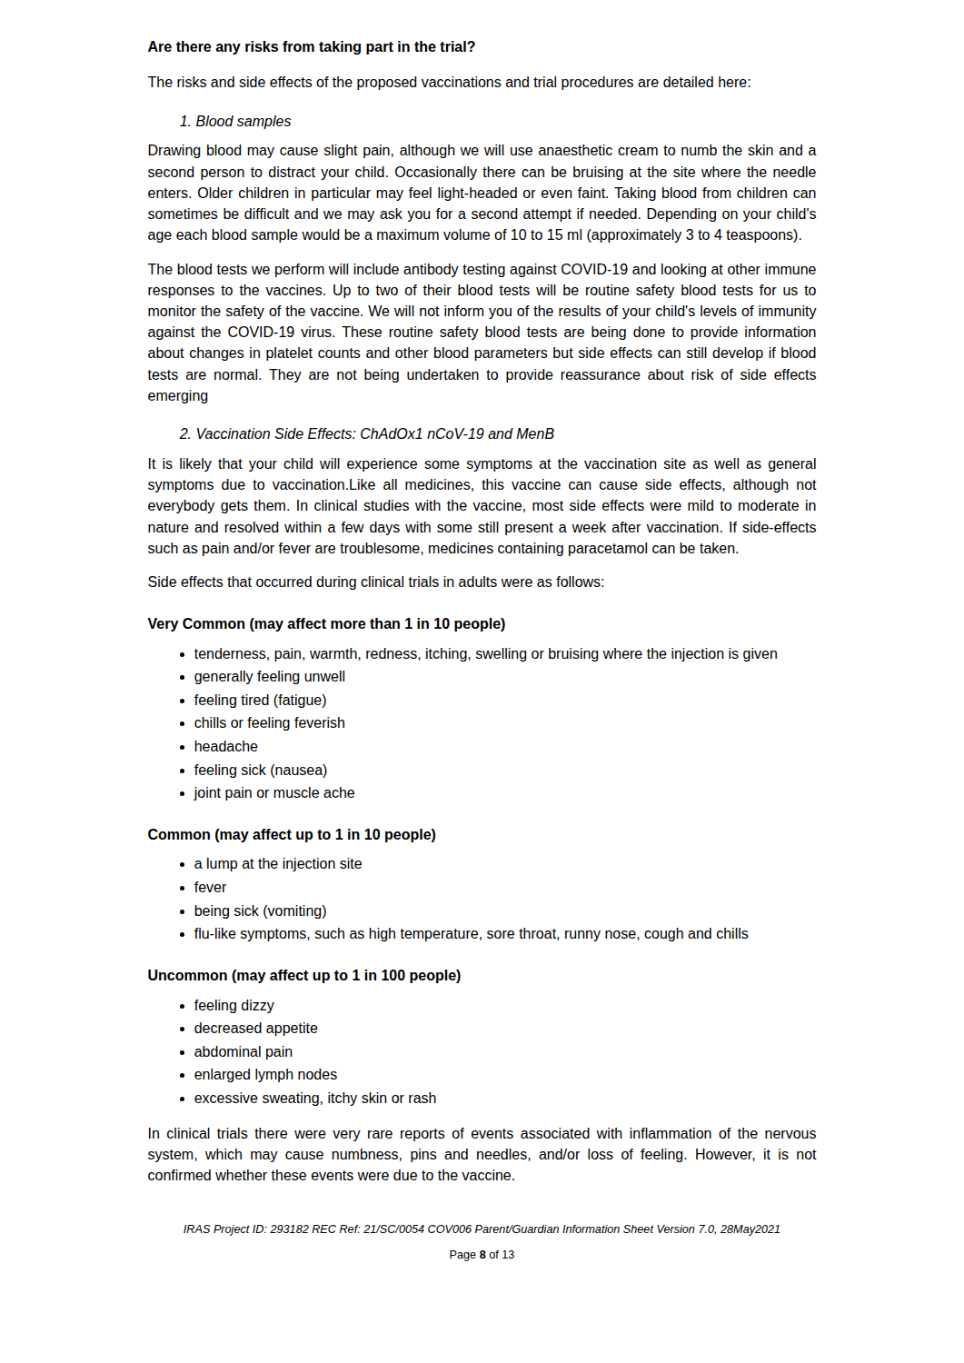Are there any risks from taking part in the trial?
The risks and side effects of the proposed vaccinations and trial procedures are detailed here:
1. Blood samples
Drawing blood may cause slight pain, although we will use anaesthetic cream to numb the skin and a second person to distract your child. Occasionally there can be bruising at the site where the needle enters. Older children in particular may feel light-headed or even faint. Taking blood from children can sometimes be difficult and we may ask you for a second attempt if needed. Depending on your child's age each blood sample would be a maximum volume of 10 to 15 ml (approximately 3 to 4 teaspoons).
The blood tests we perform will include antibody testing against COVID-19 and looking at other immune responses to the vaccines. Up to two of their blood tests will be routine safety blood tests for us to monitor the safety of the vaccine. We will not inform you of the results of your child's levels of immunity against the COVID-19 virus. These routine safety blood tests are being done to provide information about changes in platelet counts and other blood parameters but side effects can still develop if blood tests are normal. They are not being undertaken to provide reassurance about risk of side effects emerging
2. Vaccination Side Effects: ChAdOx1 nCoV-19 and MenB
It is likely that your child will experience some symptoms at the vaccination site as well as general symptoms due to vaccination.Like all medicines, this vaccine can cause side effects, although not everybody gets them. In clinical studies with the vaccine, most side effects were mild to moderate in nature and resolved within a few days with some still present a week after vaccination. If side-effects such as pain and/or fever are troublesome, medicines containing paracetamol can be taken.
Side effects that occurred during clinical trials in adults were as follows:
Very Common (may affect more than 1 in 10 people)
tenderness, pain, warmth, redness, itching, swelling or bruising where the injection is given
generally feeling unwell
feeling tired (fatigue)
chills or feeling feverish
headache
feeling sick (nausea)
joint pain or muscle ache
Common (may affect up to 1 in 10 people)
a lump at the injection site
fever
being sick (vomiting)
flu-like symptoms, such as high temperature, sore throat, runny nose, cough and chills
Uncommon (may affect up to 1 in 100 people)
feeling dizzy
decreased appetite
abdominal pain
enlarged lymph nodes
excessive sweating, itchy skin or rash
In clinical trials there were very rare reports of events associated with inflammation of the nervous system, which may cause numbness, pins and needles, and/or loss of feeling. However, it is not confirmed whether these events were due to the vaccine.
IRAS Project ID: 293182 REC Ref: 21/SC/0054 COV006 Parent/Guardian Information Sheet Version 7.0, 28May2021
Page 8 of 13